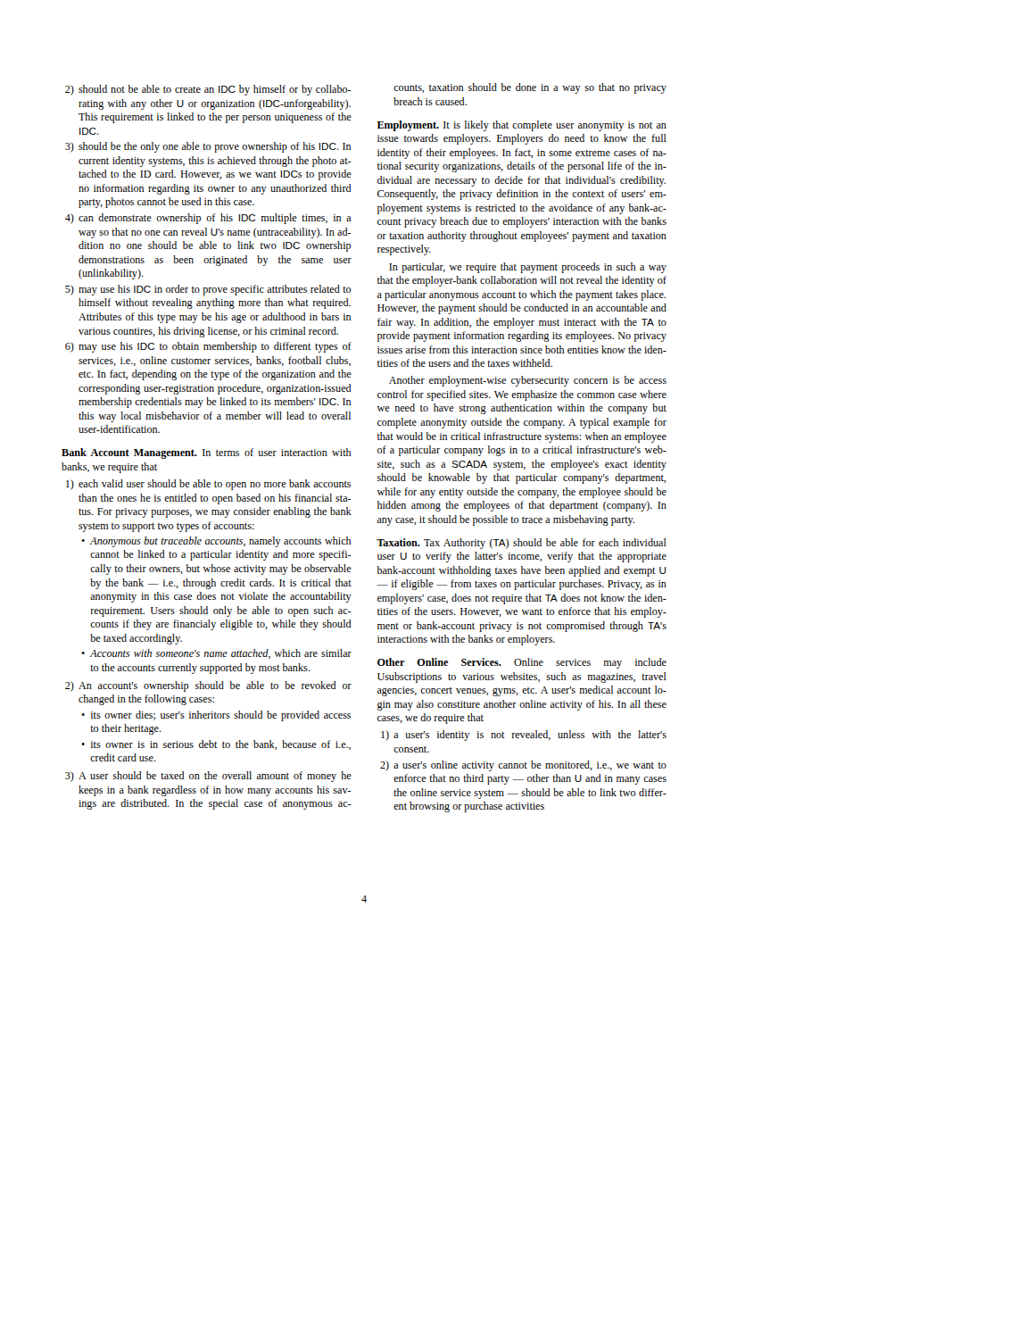2) should not be able to create an IDC by himself or by collaborating with any other U or organization (IDC-unforgeability). This requirement is linked to the per person uniqueness of the IDC.
3) should be the only one able to prove ownership of his IDC. In current identity systems, this is achieved through the photo attached to the ID card. However, as we want IDCs to provide no information regarding its owner to any unauthorized third party, photos cannot be used in this case.
4) can demonstrate ownership of his IDC multiple times, in a way so that no one can reveal U's name (untraceability). In addition no one should be able to link two IDC ownership demonstrations as been originated by the same user (unlinkability).
5) may use his IDC in order to prove specific attributes related to himself without revealing anything more than what required. Attributes of this type may be his age or adulthood in bars in various countires, his driving license, or his criminal record.
6) may use his IDC to obtain membership to different types of services, i.e., online customer services, banks, football clubs, etc. In fact, depending on the type of the organization and the corresponding user-registration procedure, organization-issued membership credentials may be linked to its members' IDC. In this way local misbehavior of a member will lead to overall user-identification.
Bank Account Management. In terms of user interaction with banks, we require that
1) each valid user should be able to open no more bank accounts than the ones he is entitled to open based on his financial status. For privacy purposes, we may consider enabling the bank system to support two types of accounts:
Anonymous but traceable accounts, namely accounts which cannot be linked to a particular identity and more specifically to their owners, but whose activity may be observable by the bank — i.e., through credit cards. It is critical that anonymity in this case does not violate the accountability requirement. Users should only be able to open such accounts if they are financialy eligible to, while they should be taxed accordingly.
Accounts with someone's name attached, which are similar to the accounts currently supported by most banks.
2) An account's ownership should be able to be revoked or changed in the following cases:
its owner dies; user's inheritors should be provided access to their heritage.
its owner is in serious debt to the bank, because of i.e., credit card use.
3) A user should be taxed on the overall amount of money he keeps in a bank regardless of in how many accounts his savings are distributed. In the special case of anonymous accounts, taxation should be done in a way so that no privacy breach is caused.
Employment. It is likely that complete user anonymity is not an issue towards employers. Employers do need to know the full identity of their employees. In fact, in some extreme cases of national security organizations, details of the personal life of the individual are necessary to decide for that individual's credibility. Consequently, the privacy definition in the context of users' employement systems is restricted to the avoidance of any bank-account privacy breach due to employers' interaction with the banks or taxation authority throughout employees' payment and taxation respectively.
In particular, we require that payment proceeds in such a way that the employer-bank collaboration will not reveal the identity of a particular anonymous account to which the payment takes place. However, the payment should be conducted in an accountable and fair way. In addition, the employer must interact with the TA to provide payment information regarding its employees. No privacy issues arise from this interaction since both entities know the identities of the users and the taxes withheld.
Another employment-wise cybersecurity concern is be access control for specified sites. We emphasize the common case where we need to have strong authentication within the company but complete anonymity outside the company. A typical example for that would be in critical infrastructure systems: when an employee of a particular company logs in to a critical infrastructure's website, such as a SCADA system, the employee's exact identity should be knowable by that particular company's department, while for any entity outside the company, the employee should be hidden among the employees of that department (company). In any case, it should be possible to trace a misbehaving party.
Taxation. Tax Authority (TA) should be able for each individual user U to verify the latter's income, verify that the appropriate bank-account withholding taxes have been applied and exempt U— if eligible — from taxes on particular purchases. Privacy, as in employers' case, does not require that TA does not know the identities of the users. However, we want to enforce that his employment or bank-account privacy is not compromised through TA's interactions with the banks or employers.
Other Online Services. Online services may include Usubscriptions to various websites, such as magazines, travel agencies, concert venues, gyms, etc. A user's medical account login may also constiture another online activity of his. In all these cases, we do require that
1) a user's identity is not revealed, unless with the latter's consent.
2) a user's online activity cannot be monitored, i.e., we want to enforce that no third party — other than U and in many cases the online service system — should be able to link two different browsing or purchase activities
4